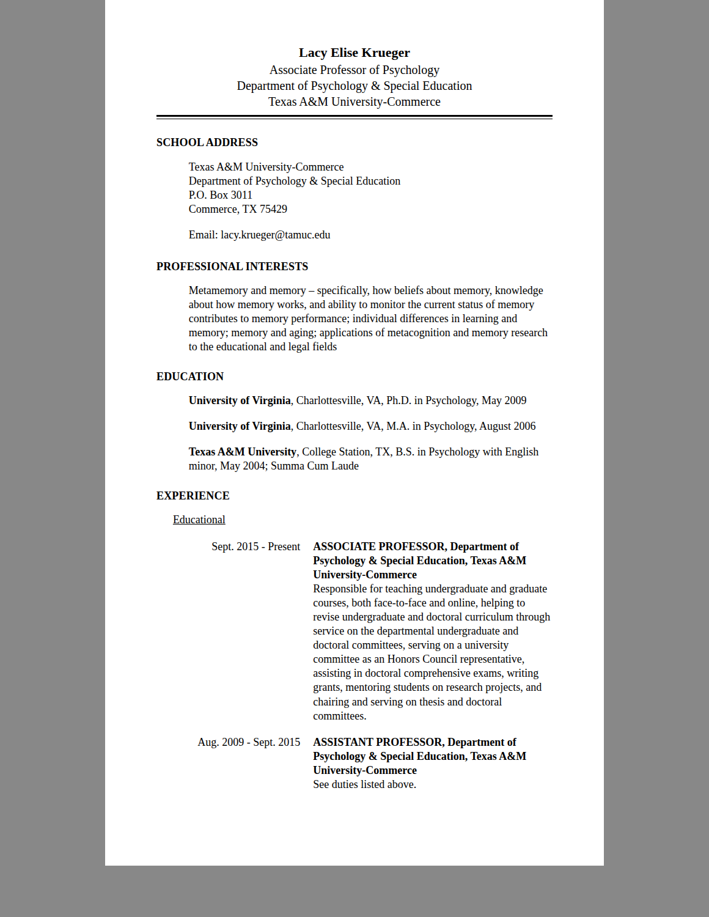Lacy Elise Krueger
Associate Professor of Psychology
Department of Psychology & Special Education
Texas A&M University-Commerce
SCHOOL ADDRESS
Texas A&M University-Commerce
Department of Psychology & Special Education
P.O. Box 3011
Commerce, TX 75429
Email: lacy.krueger@tamuc.edu
PROFESSIONAL INTERESTS
Metamemory and memory – specifically, how beliefs about memory, knowledge about how memory works, and ability to monitor the current status of memory contributes to memory performance; individual differences in learning and memory; memory and aging; applications of metacognition and memory research to the educational and legal fields
EDUCATION
University of Virginia, Charlottesville, VA, Ph.D. in Psychology, May 2009
University of Virginia, Charlottesville, VA, M.A. in Psychology, August 2006
Texas A&M University, College Station, TX, B.S. in Psychology with English minor, May 2004; Summa Cum Laude
EXPERIENCE
Educational
| Sept. 2015 - Present | ASSOCIATE PROFESSOR, Department of Psychology & Special Education, Texas A&M University-Commerce Responsible for teaching undergraduate and graduate courses, both face-to-face and online, helping to revise undergraduate and doctoral curriculum through service on the departmental undergraduate and doctoral committees, serving on a university committee as an Honors Council representative, assisting in doctoral comprehensive exams, writing grants, mentoring students on research projects, and chairing and serving on thesis and doctoral committees. |
| Aug. 2009 - Sept. 2015 | ASSISTANT PROFESSOR, Department of Psychology & Special Education, Texas A&M University-Commerce See duties listed above. |